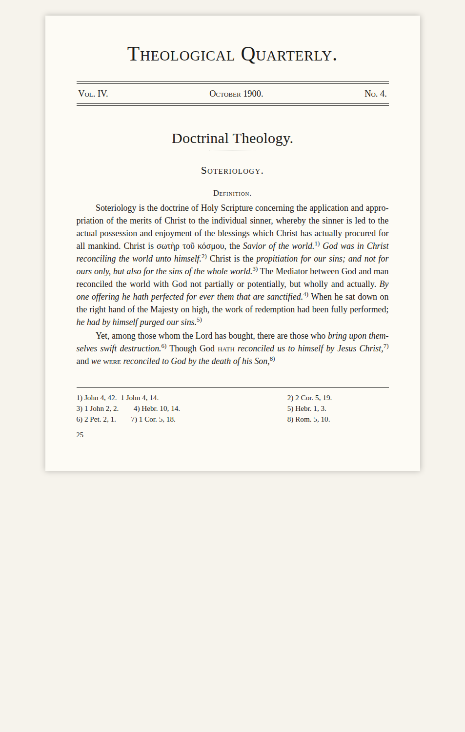Theological Quarterly.
Vol. IV. October 1900. No. 4.
Doctrinal Theology.
Soteriology.
Definition.
Soteriology is the doctrine of Holy Scripture concerning the application and appropriation of the merits of Christ to the individual sinner, whereby the sinner is led to the actual possession and enjoyment of the blessings which Christ has actually procured for all mankind. Christ is σωτὴρ τοῦ κόσμου, the Savior of the world.1) God was in Christ reconciling the world unto himself.2) Christ is the propitiation for our sins; and not for ours only, but also for the sins of the whole world.3) The Mediator between God and man reconciled the world with God not partially or potentially, but wholly and actually. By one offering he hath perfected for ever them that are sanctified.4) When he sat down on the right hand of the Majesty on high, the work of redemption had been fully performed; he had by himself purged our sins.5)
Yet, among those whom the Lord has bought, there are those who bring upon themselves swift destruction.6) Though God hath reconciled us to himself by Jesus Christ,7) and we were reconciled to God by the death of his Son,8)
| 1) John 4, 42. 1 John 4, 14. | 2) 2 Cor. 5, 19. |
| 3) 1 John 2, 2. 4) Hebr. 10, 14. | 5) Hebr. 1, 3. |
| 6) 2 Pet. 2, 1. 7) 1 Cor. 5, 18. | 8) Rom. 5, 10. |
25